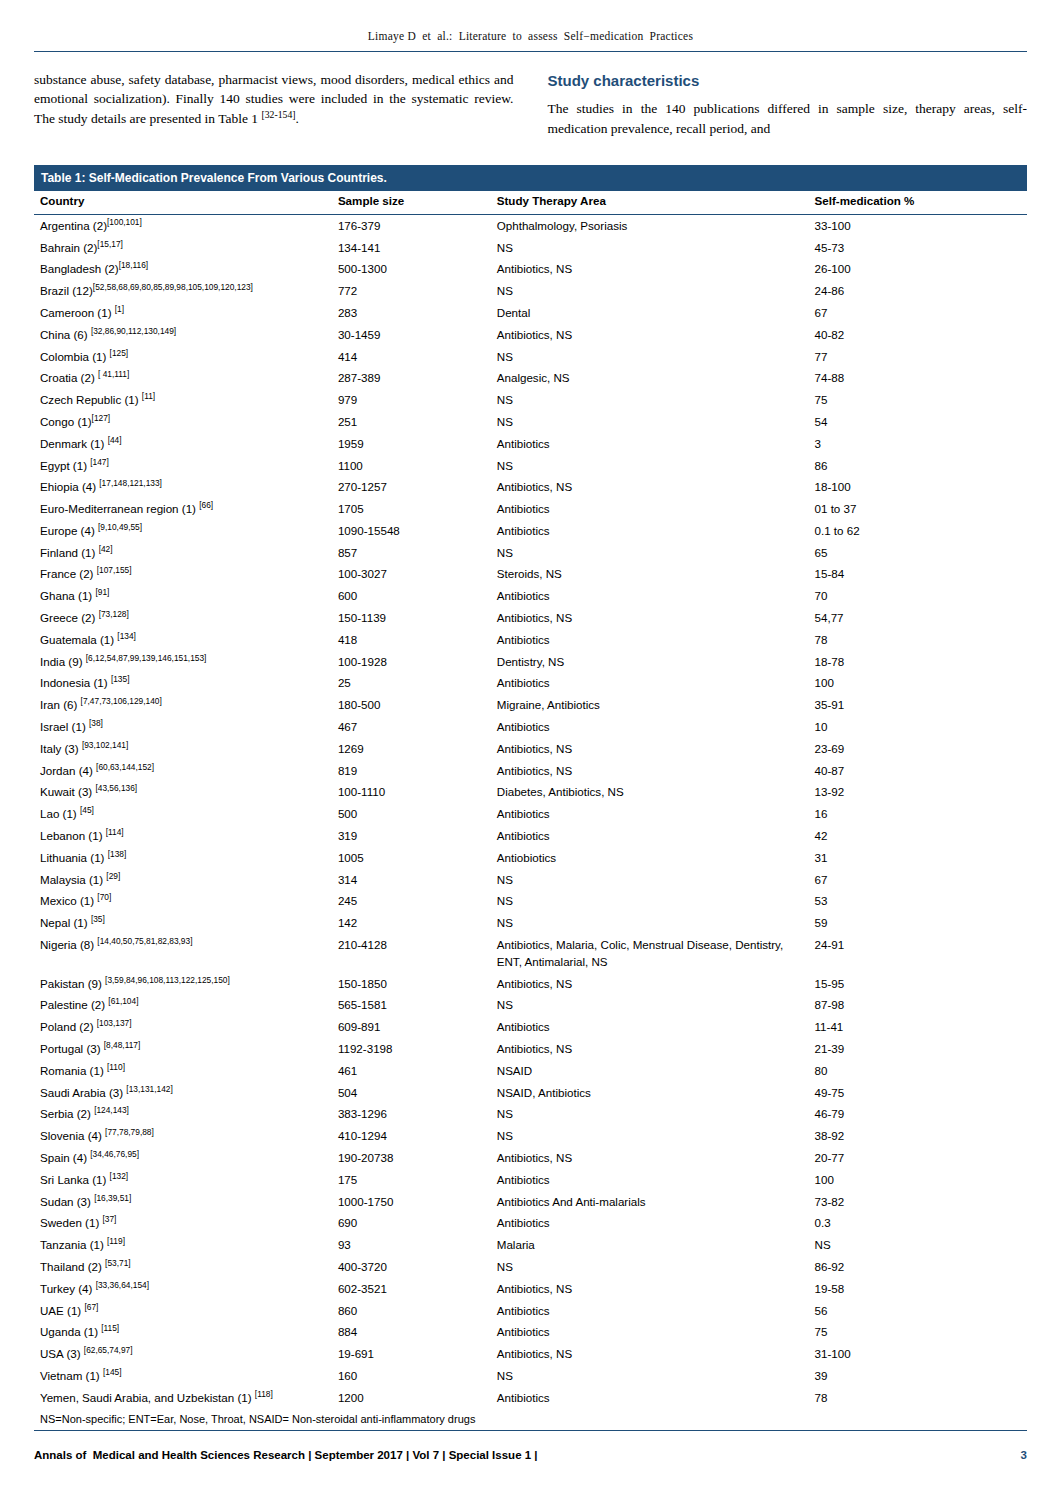Limaye D et al.: Literature to assess Self−medication Practices
substance abuse, safety database, pharmacist views, mood disorders, medical ethics and emotional socialization). Finally 140 studies were included in the systematic review. The study details are presented in Table 1 [32-154].
Study characteristics
The studies in the 140 publications differed in sample size, therapy areas, self-medication prevalence, recall period, and
Table 1: Self-Medication Prevalence From Various Countries.
| Country | Sample size | Study Therapy Area | Self-medication % |
| --- | --- | --- | --- |
| Argentina (2) [100,101] | 176-379 | Ophthalmology, Psoriasis | 33-100 |
| Bahrain (2) [15,17] | 134-141 | NS | 45-73 |
| Bangladesh (2) [18,116] | 500-1300 | Antibiotics, NS | 26-100 |
| Brazil (12) [52,58,68,69,80,85,89,98,105,109,120,123] | 772 | NS | 24-86 |
| Cameroon (1) [1] | 283 | Dental | 67 |
| China (6) [32,86,90,112,130,149] | 30-1459 | Antibiotics, NS | 40-82 |
| Colombia (1) [125] | 414 | NS | 77 |
| Croatia (2) [ 41,111] | 287-389 | Analgesic, NS | 74-88 |
| Czech Republic (1) [11] | 979 | NS | 75 |
| Congo (1) [127] | 251 | NS | 54 |
| Denmark (1) [44] | 1959 | Antibiotics | 3 |
| Egypt (1) [147] | 1100 | NS | 86 |
| Ehiopia (4) [17,148,121,133] | 270-1257 | Antibiotics, NS | 18-100 |
| Euro-Mediterranean region (1) [66] | 1705 | Antibiotics | 01 to 37 |
| Europe (4) [9,10,49,55] | 1090-15548 | Antibiotics | 0.1 to 62 |
| Finland (1) [42] | 857 | NS | 65 |
| France (2) [107,155] | 100-3027 | Steroids, NS | 15-84 |
| Ghana (1) [91] | 600 | Antibiotics | 70 |
| Greece (2) [73,128] | 150-1139 | Antibiotics, NS | 54,77 |
| Guatemala (1) [134] | 418 | Antibiotics | 78 |
| India (9) [6,12,54,87,99,139,146,151,153] | 100-1928 | Dentistry, NS | 18-78 |
| Indonesia (1) [135] | 25 | Antibiotics | 100 |
| Iran (6) [7,47,73,106,129,140] | 180-500 | Migraine, Antibiotics | 35-91 |
| Israel (1) [38] | 467 | Antibiotics | 10 |
| Italy (3) [93,102,141] | 1269 | Antibiotics, NS | 23-69 |
| Jordan (4) [60,63,144,152] | 819 | Antibiotics, NS | 40-87 |
| Kuwait (3) [43,56,136] | 100-1110 | Diabetes, Antibiotics, NS | 13-92 |
| Lao (1) [45] | 500 | Antibiotics | 16 |
| Lebanon (1) [114] | 319 | Antibiotics | 42 |
| Lithuania (1) [138] | 1005 | Antiobiotics | 31 |
| Malaysia (1) [29] | 314 | NS | 67 |
| Mexico (1) [70] | 245 | NS | 53 |
| Nepal (1) [35] | 142 | NS | 59 |
| Nigeria (8) [14,40,50,75,81,82,83,93] | 210-4128 | Antibiotics, Malaria, Colic, Menstrual Disease, Dentistry, ENT, Antimalarial, NS | 24-91 |
| Pakistan (9) [3,59,84,96,108,113,122,125,150] | 150-1850 | Antibiotics, NS | 15-95 |
| Palestine (2) [61,104] | 565-1581 | NS | 87-98 |
| Poland (2) [103,137] | 609-891 | Antibiotics | 11-41 |
| Portugal (3) [8,48,117] | 1192-3198 | Antibiotics, NS | 21-39 |
| Romania (1) [110] | 461 | NSAID | 80 |
| Saudi Arabia (3) [13,131,142] | 504 | NSAID, Antibiotics | 49-75 |
| Serbia (2) [124,143] | 383-1296 | NS | 46-79 |
| Slovenia (4) [77,78,79,88] | 410-1294 | NS | 38-92 |
| Spain (4) [34,46,76,95] | 190-20738 | Antibiotics, NS | 20-77 |
| Sri Lanka (1) [132] | 175 | Antibiotics | 100 |
| Sudan (3) [16,39,51] | 1000-1750 | Antibiotics And Anti-malarials | 73-82 |
| Sweden (1) [37] | 690 | Antibiotics | 0.3 |
| Tanzania (1) [119] | 93 | Malaria | NS |
| Thailand (2) [53,71] | 400-3720 | NS | 86-92 |
| Turkey (4) [33,36,64,154] | 602-3521 | Antibiotics, NS | 19-58 |
| UAE (1) [67] | 860 | Antibiotics | 56 |
| Uganda (1) [115] | 884 | Antibiotics | 75 |
| USA (3) [62,65,74,97] | 19-691 | Antibiotics, NS | 31-100 |
| Vietnam (1) [145] | 160 | NS | 39 |
| Yemen, Saudi Arabia, and Uzbekistan (1) [118] | 1200 | Antibiotics | 78 |
| NS=Non-specific; ENT=Ear, Nose, Throat, NSAID= Non-steroidal anti-inflammatory drugs |
Annals of Medical and Health Sciences Research | September 2017 | Vol 7 | Special Issue 1 |
3